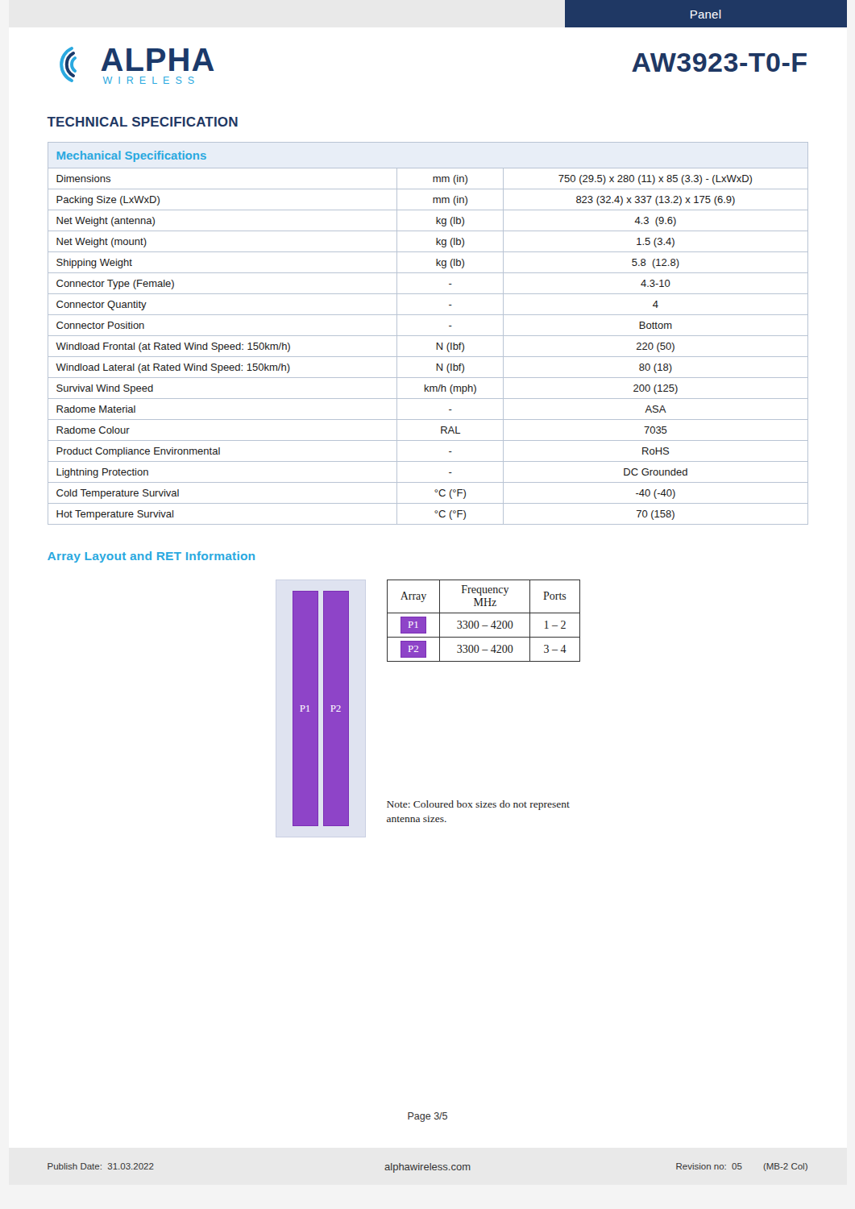Panel
ALPHA
WIRELESS
AW3923-T0-F
TECHNICAL SPECIFICATION
Mechanical Specifications
| Dimensions | mm (in) | 750 (29.5) x 280 (11) x 85 (3.3) - (LxWxD) |
| Packing Size (LxWxD) | mm (in) | 823 (32.4) x 337 (13.2) x 175 (6.9) |
| Net Weight (antenna) | kg (lb) | 4.3 (9.6) |
| Net Weight (mount) | kg (lb) | 1.5 (3.4) |
| Shipping Weight | kg (lb) | 5.8 (12.8) |
| Connector Type (Female) | - | 4.3-10 |
| Connector Quantity | - | 4 |
| Connector Position | - | Bottom |
| Windload Frontal (at Rated Wind Speed: 150km/h) | N (Ibf) | 220 (50) |
| Windload Lateral (at Rated Wind Speed: 150km/h) | N (Ibf) | 80 (18) |
| Survival Wind Speed | km/h (mph) | 200 (125) |
| Radome Material | - | ASA |
| Radome Colour | RAL | 7035 |
| Product Compliance Environmental | - | RoHS |
| Lightning Protection | - | DC Grounded |
| Cold Temperature Survival | °C (°F) | -40 (-40) |
| Hot Temperature Survival | °C (°F) | 70 (158) |
Array Layout and RET Information
P1
P2
| Array | Frequency MHz | Ports |
| --- | --- | --- |
| P1 | 3300 – 4200 | 1 – 2 |
| P2 | 3300 – 4200 | 3 – 4 |
Note: Coloured box sizes do not represent antenna sizes.
Page 3/5
Publish Date: 31.03.2022
alphawireless.com
Revision no: 05 (MB-2 Col)